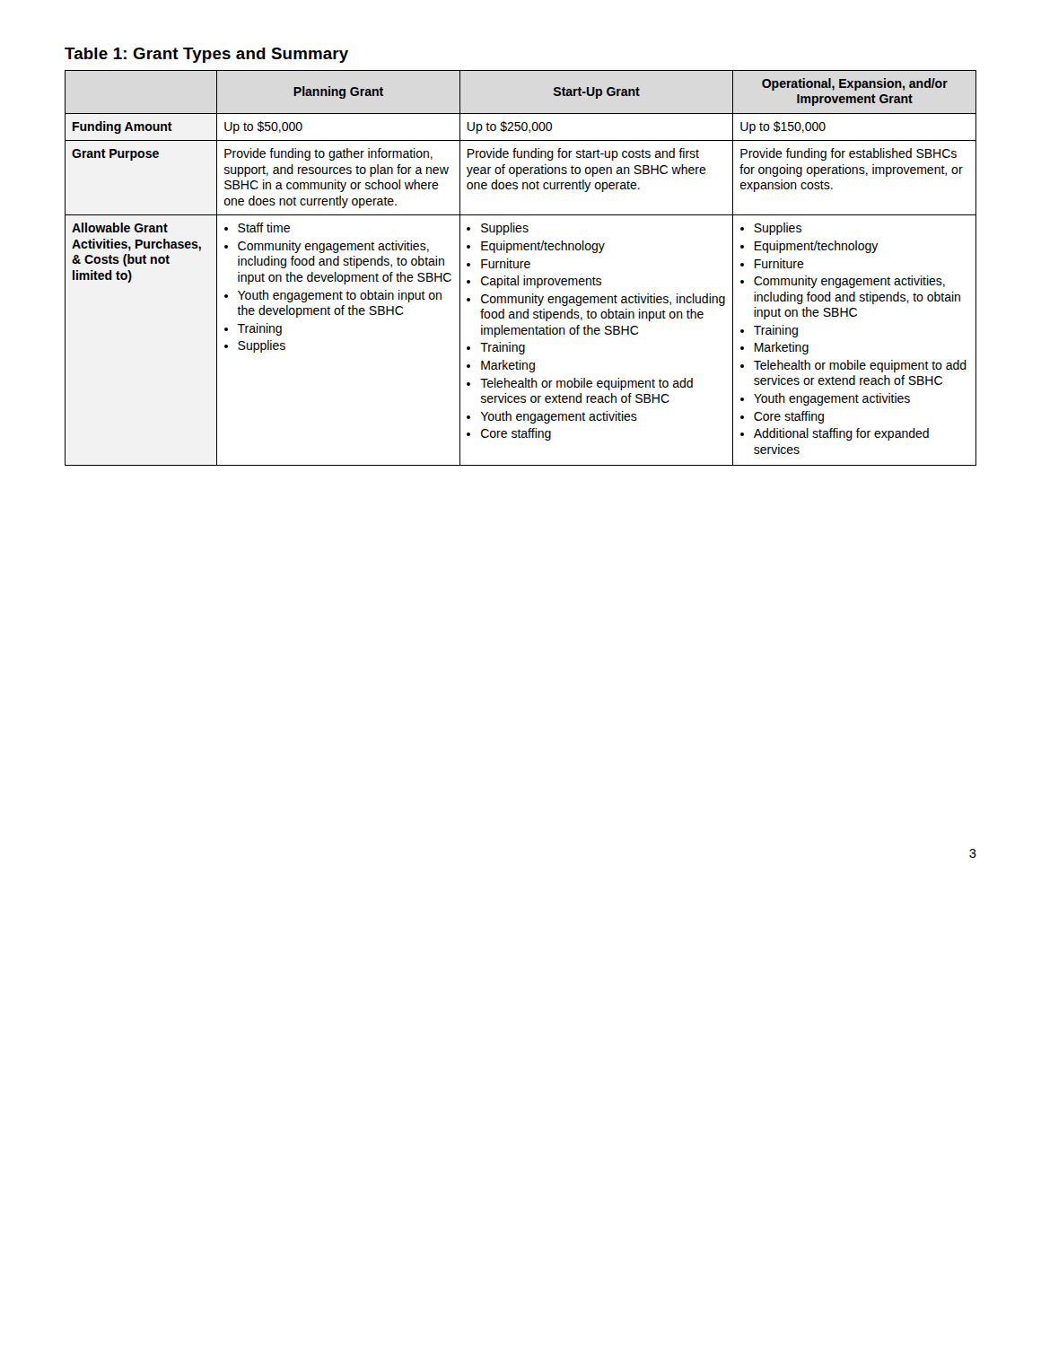Table 1: Grant Types and Summary
| | Planning Grant | Start-Up Grant | Operational, Expansion, and/or Improvement Grant |
| --- | --- | --- | --- |
| Funding Amount | Up to $50,000 | Up to $250,000 | Up to $150,000 |
| Grant Purpose | Provide funding to gather information, support, and resources to plan for a new SBHC in a community or school where one does not currently operate. | Provide funding for start-up costs and first year of operations to open an SBHC where one does not currently operate. | Provide funding for established SBHCs for ongoing operations, improvement, or expansion costs. |
| Allowable Grant Activities, Purchases, & Costs (but not limited to) | Staff time Community engagement activities, including food and stipends, to obtain input on the development of the SBHC Youth engagement to obtain input on the development of the SBHC Training Supplies | Supplies Equipment/technology Furniture Capital improvements Community engagement activities, including food and stipends, to obtain input on the implementation of the SBHC Training Marketing Telehealth or mobile equipment to add services or extend reach of SBHC Youth engagement activities Core staffing | Supplies Equipment/technology Furniture Community engagement activities, including food and stipends, to obtain input on the SBHC Training Marketing Telehealth or mobile equipment to add services or extend reach of SBHC Youth engagement activities Core staffing Additional staffing for expanded services |
3